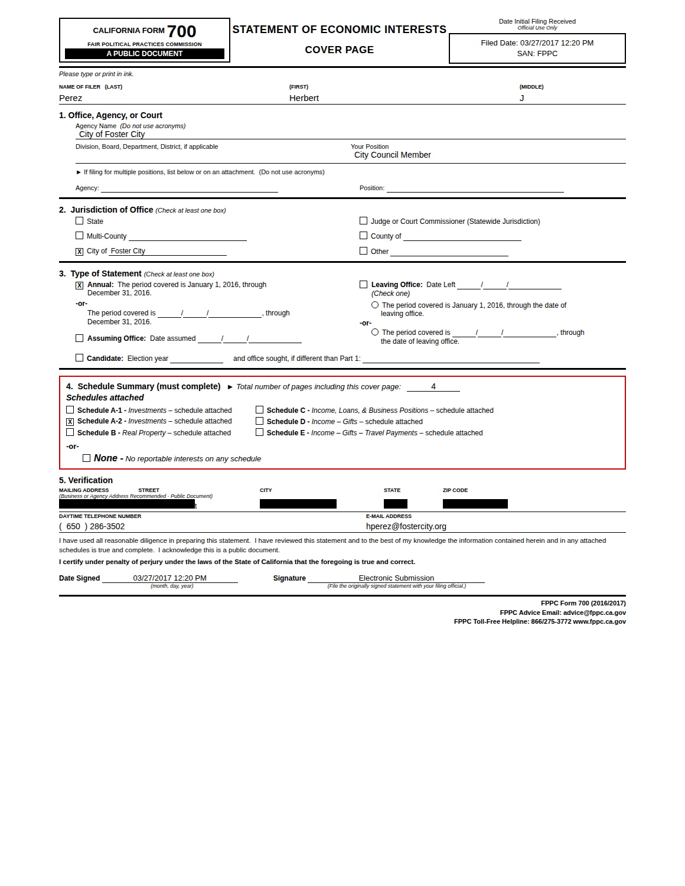CALIFORNIA FORM 700
FAIR POLITICAL PRACTICES COMMISSION
A PUBLIC DOCUMENT
STATEMENT OF ECONOMIC INTERESTS
COVER PAGE
Date Initial Filing Received
Official Use Only
Filed Date: 03/27/2017 12:20 PM
SAN: FPPC
Please type or print in ink.
NAME OF FILER (LAST)
Perez
(FIRST)
Herbert
(MIDDLE)
J
1. Office, Agency, or Court
Agency Name (Do not use acronyms)
City of Foster City
Division, Board, Department, District, if applicable
Your Position
City Council Member
► If filing for multiple positions, list below or on an attachment. (Do not use acronyms)
Agency:
Position:
2. Jurisdiction of Office (Check at least one box)
State
Multi-County
City of Foster City
Judge or Court Commissioner (Statewide Jurisdiction)
County of
Other
3. Type of Statement (Check at least one box)
Annual: The period covered is January 1, 2016, through
December 31, 2016.
-or-
The period covered is / / , through
December 31, 2016.
Assuming Office: Date assumed / /
Leaving Office: Date Left / /
(Check one)
The period covered is January 1, 2016, through the date of
leaving office.
-or-
The period covered is / / , through
the date of leaving office.
Candidate: Election year and office sought, if different than Part 1:
4. Schedule Summary (must complete)
► Total number of pages including this cover page:
4
Schedules attached
Schedule A-1 - Investments – schedule attached
Schedule A-2 - Investments – schedule attached
Schedule B - Real Property – schedule attached
Schedule C - Income, Loans, & Business Positions – schedule attached
Schedule D - Income – Gifts – schedule attached
Schedule E - Income – Gifts – Travel Payments – schedule attached
-or-
None - No reportable interests on any schedule
5. Verification
MAILING ADDRESS STREET
CITY
STATE
ZIP CODE
(Business or Agency Address Recommended - Public Document)
t
DAYTIME TELEPHONE NUMBER
( 650 ) 286-3502
E-MAIL ADDRESS
hperez@fostercity.org
I have used all reasonable diligence in preparing this statement. I have reviewed this statement and to the best of my knowledge the information contained herein and in any attached schedules is true and complete. I acknowledge this is a public document.
I certify under penalty of perjury under the laws of the State of California that the foregoing is true and correct.
Date Signed 03/27/2017 12:20 PM
(month, day, year)
Signature Electronic Submission
(File the originally signed statement with your filing official.)
FPPC Form 700 (2016/2017)
FPPC Advice Email: advice@fppc.ca.gov
FPPC Toll-Free Helpline: 866/275-3772 www.fppc.ca.gov